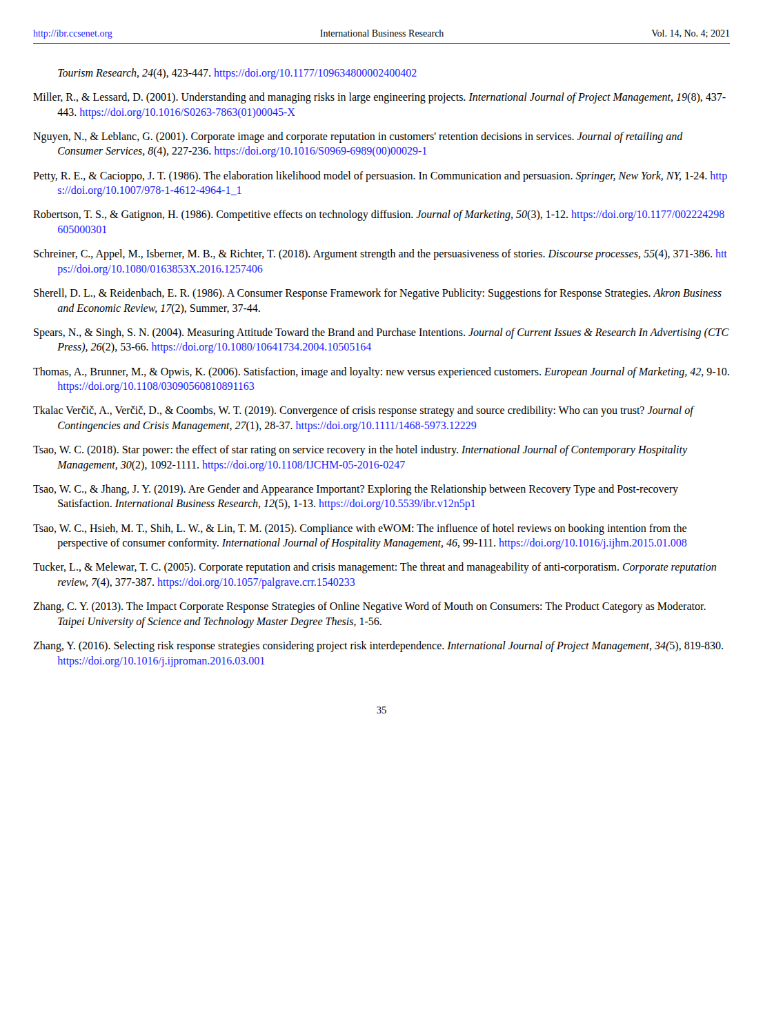http://ibr.ccsenet.org
International Business Research
Vol. 14, No. 4; 2021
Tourism Research, 24(4), 423-447. https://doi.org/10.1177/109634800002400402
Miller, R., & Lessard, D. (2001). Understanding and managing risks in large engineering projects. International Journal of Project Management, 19(8), 437-443. https://doi.org/10.1016/S0263-7863(01)00045-X
Nguyen, N., & Leblanc, G. (2001). Corporate image and corporate reputation in customers' retention decisions in services. Journal of retailing and Consumer Services, 8(4), 227-236. https://doi.org/10.1016/S0969-6989(00)00029-1
Petty, R. E., & Cacioppo, J. T. (1986). The elaboration likelihood model of persuasion. In Communication and persuasion. Springer, New York, NY, 1-24. https://doi.org/10.1007/978-1-4612-4964-1_1
Robertson, T. S., & Gatignon, H. (1986). Competitive effects on technology diffusion. Journal of Marketing, 50(3), 1-12. https://doi.org/10.1177/002224298605000301
Schreiner, C., Appel, M., Isberner, M. B., & Richter, T. (2018). Argument strength and the persuasiveness of stories. Discourse processes, 55(4), 371-386. https://doi.org/10.1080/0163853X.2016.1257406
Sherell, D. L., & Reidenbach, E. R. (1986). A Consumer Response Framework for Negative Publicity: Suggestions for Response Strategies. Akron Business and Economic Review, 17(2), Summer, 37-44.
Spears, N., & Singh, S. N. (2004). Measuring Attitude Toward the Brand and Purchase Intentions. Journal of Current Issues & Research In Advertising (CTC Press), 26(2), 53-66. https://doi.org/10.1080/10641734.2004.10505164
Thomas, A., Brunner, M., & Opwis, K. (2006). Satisfaction, image and loyalty: new versus experienced customers. European Journal of Marketing, 42, 9-10. https://doi.org/10.1108/03090560810891163
Tkalac Verčič, A., Verčič, D., & Coombs, W. T. (2019). Convergence of crisis response strategy and source credibility: Who can you trust? Journal of Contingencies and Crisis Management, 27(1), 28-37. https://doi.org/10.1111/1468-5973.12229
Tsao, W. C. (2018). Star power: the effect of star rating on service recovery in the hotel industry. International Journal of Contemporary Hospitality Management, 30(2), 1092-1111. https://doi.org/10.1108/IJCHM-05-2016-0247
Tsao, W. C., & Jhang, J. Y. (2019). Are Gender and Appearance Important? Exploring the Relationship between Recovery Type and Post-recovery Satisfaction. International Business Research, 12(5), 1-13. https://doi.org/10.5539/ibr.v12n5p1
Tsao, W. C., Hsieh, M. T., Shih, L. W., & Lin, T. M. (2015). Compliance with eWOM: The influence of hotel reviews on booking intention from the perspective of consumer conformity. International Journal of Hospitality Management, 46, 99-111. https://doi.org/10.1016/j.ijhm.2015.01.008
Tucker, L., & Melewar, T. C. (2005). Corporate reputation and crisis management: The threat and manageability of anti-corporatism. Corporate reputation review, 7(4), 377-387. https://doi.org/10.1057/palgrave.crr.1540233
Zhang, C. Y. (2013). The Impact Corporate Response Strategies of Online Negative Word of Mouth on Consumers: The Product Category as Moderator. Taipei University of Science and Technology Master Degree Thesis, 1-56.
Zhang, Y. (2016). Selecting risk response strategies considering project risk interdependence. International Journal of Project Management, 34(5), 819-830. https://doi.org/10.1016/j.ijproman.2016.03.001
35